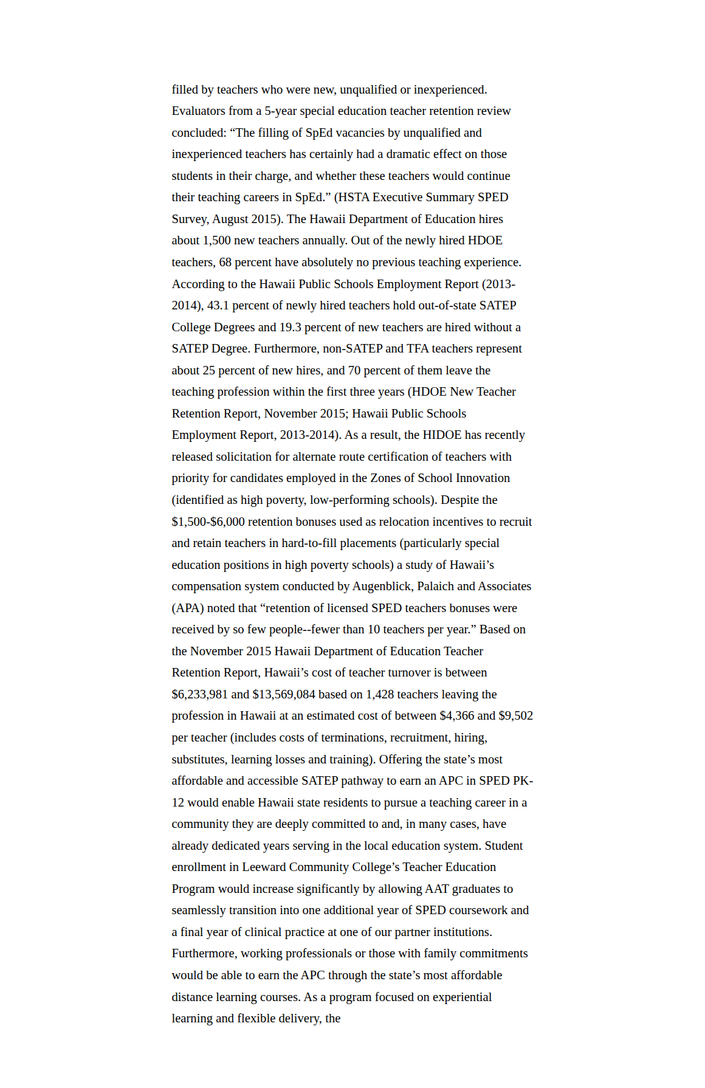filled by teachers who were new, unqualified or inexperienced. Evaluators from a 5-year special education teacher retention review concluded: “The filling of SpEd vacancies by unqualified and inexperienced teachers has certainly had a dramatic effect on those students in their charge, and whether these teachers would continue their teaching careers in SpEd.” (HSTA Executive Summary SPED Survey, August 2015). The Hawaii Department of Education hires about 1,500 new teachers annually. Out of the newly hired HDOE teachers, 68 percent have absolutely no previous teaching experience. According to the Hawaii Public Schools Employment Report (2013-2014), 43.1 percent of newly hired teachers hold out-of-state SATEP College Degrees and 19.3 percent of new teachers are hired without a SATEP Degree. Furthermore, non-SATEP and TFA teachers represent about 25 percent of new hires, and 70 percent of them leave the teaching profession within the first three years (HDOE New Teacher Retention Report, November 2015; Hawaii Public Schools Employment Report, 2013-2014). As a result, the HIDOE has recently released solicitation for alternate route certification of teachers with priority for candidates employed in the Zones of School Innovation (identified as high poverty, low-performing schools). Despite the $1,500-$6,000 retention bonuses used as relocation incentives to recruit and retain teachers in hard-to-fill placements (particularly special education positions in high poverty schools) a study of Hawaii’s compensation system conducted by Augenblick, Palaich and Associates (APA) noted that “retention of licensed SPED teachers bonuses were received by so few people--fewer than 10 teachers per year.” Based on the November 2015 Hawaii Department of Education Teacher Retention Report, Hawaii’s cost of teacher turnover is between $6,233,981 and $13,569,084 based on 1,428 teachers leaving the profession in Hawaii at an estimated cost of between $4,366 and $9,502 per teacher (includes costs of terminations, recruitment, hiring, substitutes, learning losses and training). Offering the state’s most affordable and accessible SATEP pathway to earn an APC in SPED PK-12 would enable Hawaii state residents to pursue a teaching career in a community they are deeply committed to and, in many cases, have already dedicated years serving in the local education system. Student enrollment in Leeward Community College’s Teacher Education Program would increase significantly by allowing AAT graduates to seamlessly transition into one additional year of SPED coursework and a final year of clinical practice at one of our partner institutions. Furthermore, working professionals or those with family commitments would be able to earn the APC through the state’s most affordable distance learning courses. As a program focused on experiential learning and flexible delivery, the